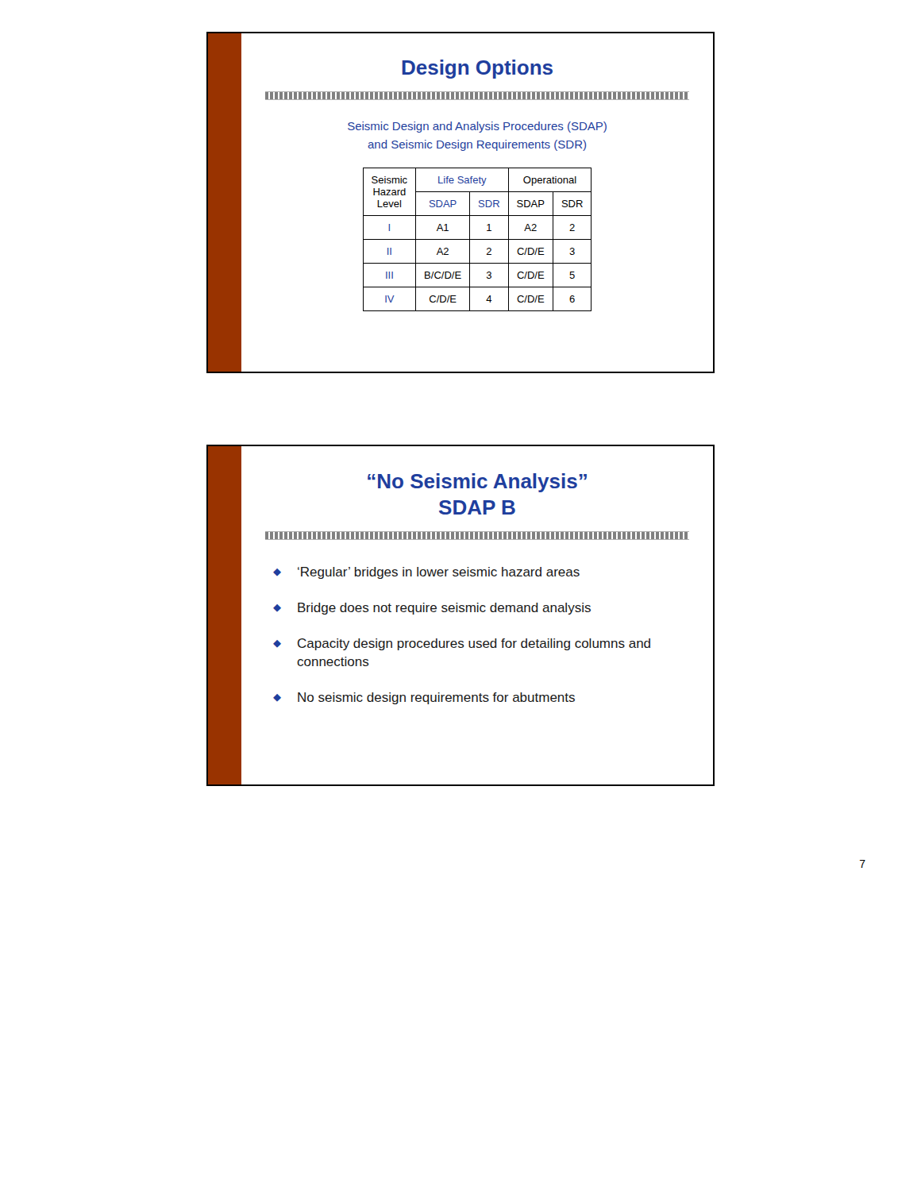Design Options
Seismic Design and Analysis Procedures (SDAP)
and Seismic Design Requirements (SDR)
| Seismic Hazard Level | Life Safety | Operational |
| --- | --- | --- |
| SDAP | SDR | SDAP | SDR |
| I | A1 | 1 | A2 | 2 |
| II | A2 | 2 | C/D/E | 3 |
| III | B/C/D/E | 3 | C/D/E | 5 |
| IV | C/D/E | 4 | C/D/E | 6 |
“No Seismic Analysis”
SDAP B
‘Regular’ bridges in lower seismic hazard areas
Bridge does not require seismic demand analysis
Capacity design procedures used for detailing columns and connections
No seismic design requirements for abutments
7